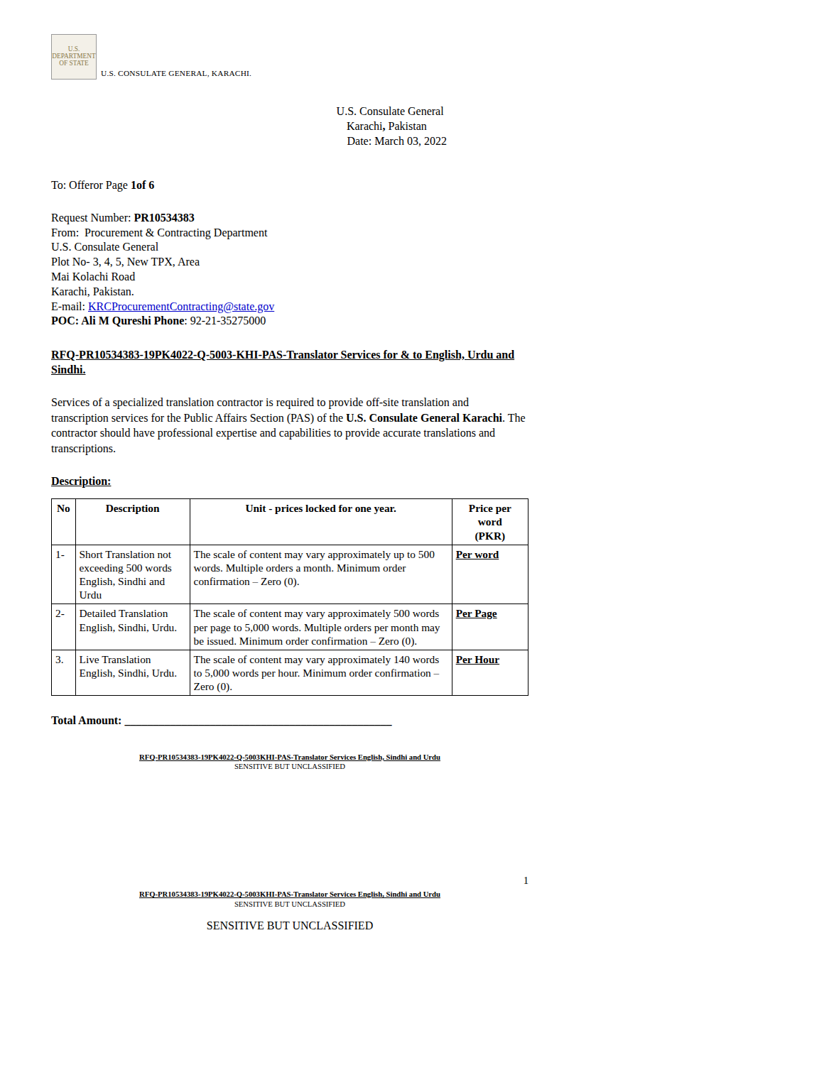U.S.
DEPARTMENT
OF STATE
U.S. CONSULATE GENERAL, KARACHI.
U.S. Consulate General
Karachi, Pakistan
Date: March 03, 2022
To: Offeror Page 1of 6
Request Number: PR10534383
From: Procurement & Contracting Department
U.S. Consulate General
Plot No- 3, 4, 5, New TPX, Area
Mai Kolachi Road
Karachi, Pakistan.
E-mail: KRCProcurementContracting@state.gov
POC: Ali M Qureshi Phone: 92-21-35275000
RFQ-PR10534383-19PK4022-Q-5003-KHI-PAS-Translator Services for & to English, Urdu and Sindhi.
Services of a specialized translation contractor is required to provide off-site translation and transcription services for the Public Affairs Section (PAS) of the U.S. Consulate General Karachi. The contractor should have professional expertise and capabilities to provide accurate translations and transcriptions.
Description:
| No | Description | Unit - prices locked for one year. | Price per word (PKR) |
| --- | --- | --- | --- |
| 1- | Short Translation not exceeding 500 words English, Sindhi and Urdu | The scale of content may vary approximately up to 500 words. Multiple orders a month. Minimum order confirmation – Zero (0). | Per word |
| 2- | Detailed Translation English, Sindhi, Urdu. | The scale of content may vary approximately 500 words per page to 5,000 words. Multiple orders per month may be issued. Minimum order confirmation – Zero (0). | Per Page |
| 3. | Live Translation English, Sindhi, Urdu. | The scale of content may vary approximately 140 words to 5,000 words per hour. Minimum order confirmation – Zero (0). | Per Hour |
Total Amount: _______________________________________________
RFQ-PR10534383-19PK4022-Q-5003KHI-PAS-Translator Services English, Sindhi and Urdu
SENSITIVE BUT UNCLASSIFIED
1
RFQ-PR10534383-19PK4022-Q-5003KHI-PAS-Translator Services English, Sindhi and Urdu
SENSITIVE BUT UNCLASSIFIED
SENSITIVE BUT UNCLASSIFIED